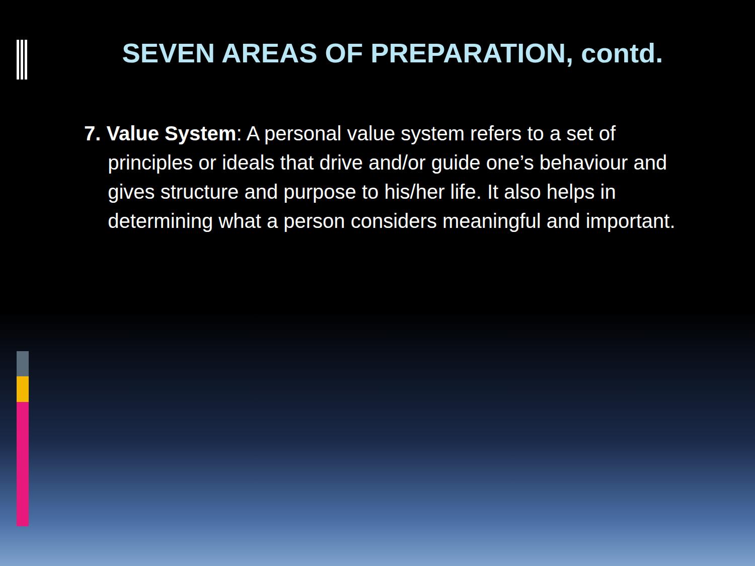SEVEN AREAS OF PREPARATION, contd.
7. Value System: A personal value system refers to a set of principles or ideals that drive and/or guide one’s behaviour and gives structure and purpose to his/her life. It also helps in determining what a person considers meaningful and important.